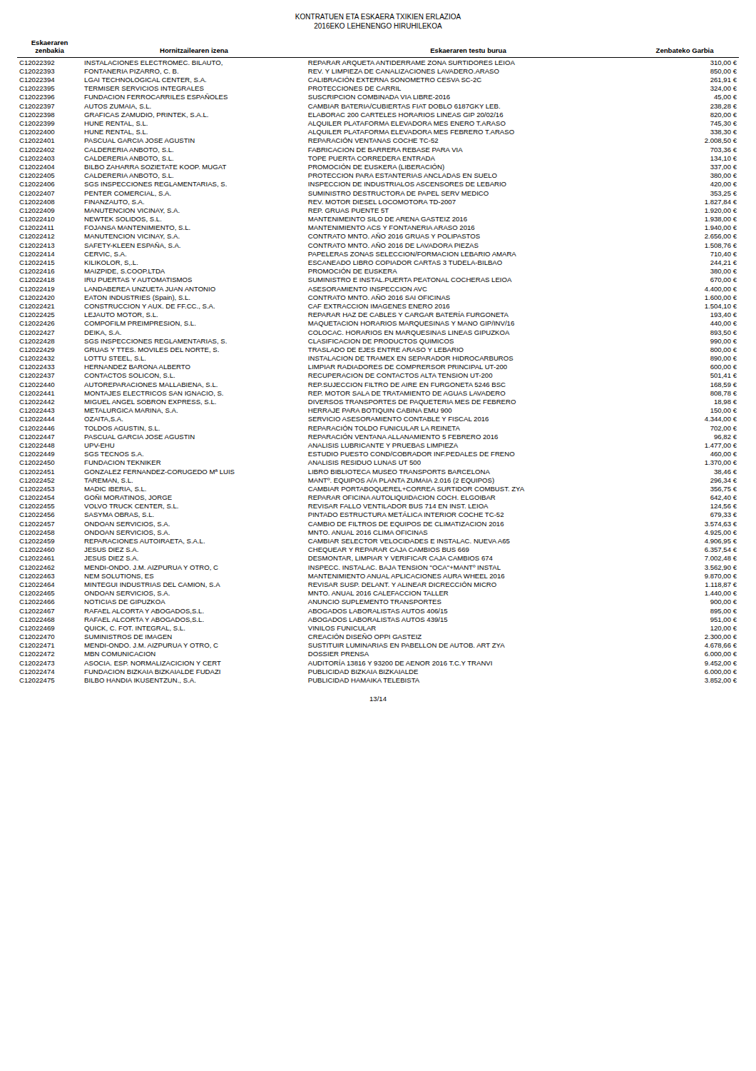KONTRATUEN ETA ESKAERA TXIKIEN ERLAZIOA
2016EKO LEHENENGO HIRUHILEKOA
| Eskaeraren zenbakia | Hornitzailearen izena | Eskaeraren testu burua | Zenbateko Garbia |
| --- | --- | --- | --- |
| C12022392 | INSTALACIONES ELECTROMEC. BILAUTO, | REPARAR ARQUETA ANTIDERRAME ZONA SURTIDORES LEIOA | 310,00 € |
| C12022393 | FONTANERIA PIZARRO, C. B. | REV. Y LIMPIEZA DE CANALIZACIONES LAVADERO.ARASO | 850,00 € |
| C12022394 | LGAI TECHNOLOGICAL CENTER, S.A. | CALIBRACIÓN EXTERNA SONOMETRO CESVA SC-2C | 261,91 € |
| C12022395 | TERMISER SERVICIOS INTEGRALES | PROTECCIONES DE CARRIL | 324,00 € |
| C12022396 | FUNDACION FERROCARRILES ESPAÑOLES | SUSCRIPCION COMBINADA VIA LIBRE-2016 | 45,00 € |
| C12022397 | AUTOS ZUMAIA, S.L. | CAMBIAR BATERIA/CUBIERTAS FIAT DOBLO 6187GKY LEB. | 238,28 € |
| C12022398 | GRAFICAS ZAMUDIO, PRINTEK, S.A.L. | ELABORAC 200 CARTELES HORARIOS LINEAS GIP 20/02/16 | 820,00 € |
| C12022399 | HUNE RENTAL, S.L. | ALQUILER PLATAFORMA ELEVADORA MES ENERO T.ARASO | 745,30 € |
| C12022400 | HUNE RENTAL, S.L. | ALQUILER PLATAFORMA ELEVADORA MES FEBRERO T.ARASO | 338,30 € |
| C12022401 | PASCUAL GARCIA JOSE AGUSTIN | REPARACIÓN VENTANAS COCHE TC-52 | 2.008,50 € |
| C12022402 | CALDERERIA ANBOTO, S.L. | FABRICACION DE BARRERA REBASE PARA VIA | 703,36 € |
| C12022403 | CALDERERIA ANBOTO, S.L. | TOPE PUERTA CORREDERA ENTRADA | 134,10 € |
| C12022404 | BILBO ZAHARRA SOZIETATE KOOP. MUGAT | PROMOCIÓN DE EUSKERA (LIBERACIÓN) | 337,00 € |
| C12022405 | CALDERERIA ANBOTO, S.L. | PROTECCION PARA ESTANTERIAS ANCLADAS EN SUELO | 380,00 € |
| C12022406 | SGS INSPECCIONES REGLAMENTARIAS, S. | INSPECCION DE INDUSTRIALOS ASCENSORES DE LEBARIO | 420,00 € |
| C12022407 | PENTER COMERCIAL, S.A. | SUMINISTRO DESTRUCTORA DE PAPEL SERV MEDICO | 353,25 € |
| C12022408 | FINANZAUTO, S.A. | REV. MOTOR DIESEL LOCOMOTORA TD-2007 | 1.827,84 € |
| C12022409 | MANUTENCION VICINAY, S.A. | REP. GRUAS PUENTE 5T | 1.920,00 € |
| C12022410 | NEWTEK SOLIDOS, S.L. | MANTENIMEINTO SILO DE ARENA GASTEIZ 2016 | 1.938,00 € |
| C12022411 | FOJANSA MANTENIMIENTO, S.L. | MANTENIMIENTO ACS Y FONTANERIA ARASO 2016 | 1.940,00 € |
| C12022412 | MANUTENCION VICINAY, S.A. | CONTRATO MNTO. AÑO 2016 GRUAS Y POLIPASTOS | 2.656,00 € |
| C12022413 | SAFETY-KLEEN ESPAÑA, S.A. | CONTRATO MNTO. AÑO 2016 DE LAVADORA PIEZAS | 1.508,76 € |
| C12022414 | CERVIC, S.A. | PAPELERAS ZONAS SELECCION/FORMACION LEBARIO AMARA | 710,40 € |
| C12022415 | KILIKOLOR, S,.L. | ESCANEADO LIBRO COPIADOR CARTAS 3 TUDELA-BILBAO | 244,21 € |
| C12022416 | MAIZPIDE, S.COOP.LTDA | PROMOCIÓN DE EUSKERA | 380,00 € |
| C12022418 | IRU PUERTAS Y AUTOMATISMOS | SUMINISTRO E INSTAL.PUERTA PEATONAL COCHERAS LEIOA | 670,00 € |
| C12022419 | LANDABEREA UNZUETA JUAN ANTONIO | ASESORAMIENTO INSPECCION AVC | 4.400,00 € |
| C12022420 | EATON INDUSTRIES (Spain), S.L. | CONTRATO MNTO. AÑO 2016 SAI OFICINAS | 1.600,00 € |
| C12022421 | CONSTRUCCION Y AUX. DE FF.CC., S.A. | CAF EXTRACCION IMAGENES ENERO 2016 | 1.504,10 € |
| C12022425 | LEJAUTO MOTOR, S.L. | REPARAR HAZ DE CABLES Y CARGAR BATERÍA FURGONETA | 193,40 € |
| C12022426 | COMPOFILM PREIMPRESION, S.L. | MAQUETACION HORARIOS MARQUESINAS Y MANO GIP/INV/16 | 440,00 € |
| C12022427 | DEIKA, S.A. | COLOCAC. HORARIOS EN MARQUESINAS LINEAS GIPUZKOA | 893,50 € |
| C12022428 | SGS INSPECCIONES REGLAMENTARIAS, S. | CLASIFICACION DE PRODUCTOS QUIMICOS | 990,00 € |
| C12022429 | GRUAS Y TTES. MOVILES DEL NORTE, S. | TRASLADO DE EJES ENTRE ARASO Y LEBARIO | 800,00 € |
| C12022432 | LOTTU STEEL, S.L. | INSTALACION DE TRAMEX EN SEPARADOR HIDROCARBUROS | 890,00 € |
| C12022433 | HERNANDEZ BARONA ALBERTO | LIMPIAR RADIADORES DE COMPRERSOR PRINCIPAL UT-200 | 600,00 € |
| C12022437 | CONTACTOS SOLICON, S.L. | RECUPERACION DE CONTACTOS ALTA TENSION UT-200 | 501,41 € |
| C12022440 | AUTOREPARACIONES MALLABIENA, S.L. | REP.SUJECCION FILTRO DE AIRE EN FURGONETA 5246 BSC | 168,59 € |
| C12022441 | MONTAJES ELECTRICOS SAN IGNACIO, S. | REP. MOTOR SALA DE TRATAMIENTO DE AGUAS LAVADERO | 808,78 € |
| C12022442 | MIGUEL ANGEL SOBRON EXPRESS, S.L. | DIVERSOS TRANSPORTES DE PAQUETERIA MES DE FEBRERO | 18,98 € |
| C12022443 | METALURGICA MARINA, S.A. | HERRAJE PARA BOTIQUIN CABINA EMU 900 | 150,00 € |
| C12022444 | OZAITA,S.A. | SERVICIO ASESORAMIENTO CONTABLE Y FISCAL 2016 | 4.344,00 € |
| C12022446 | TOLDOS AGUSTIN, S.L. | REPARACIÓN TOLDO FUNICULAR LA REINETA | 702,00 € |
| C12022447 | PASCUAL GARCIA JOSE AGUSTIN | REPARACIÓN VENTANA ALLANAMIENTO 5 FEBRERO 2016 | 96,82 € |
| C12022448 | UPV-EHU | ANALISIS LUBRICANTE Y PRUEBAS LIMPIEZA | 1.477,00 € |
| C12022449 | SGS TECNOS S.A. | ESTUDIO PUESTO COND/COBRADOR INF.PEDALES DE FRENO | 460,00 € |
| C12022450 | FUNDACION TEKNIKER | ANALISIS RESIDUO LUNAS UT 500 | 1.370,00 € |
| C12022451 | GONZALEZ FERNANDEZ-CORUGEDO Mª LUIS | LIBRO BIBLIOTECA MUSEO TRANSPORTS BARCELONA | 38,46 € |
| C12022452 | TAREMAN, S.L. | MANTº. EQUIPOS A/A PLANTA ZUMAIA 2.016 (2 EQUIPOS) | 296,34 € |
| C12022453 | MADIC IBERIA, S.L. | CAMBIAR PORTABOQUEREL+CORREA SURTIDOR COMBUST. ZYA | 356,75 € |
| C12022454 | GOÑI MORATINOS, JORGE | REPARAR OFICINA AUTOLIQUIDACION COCH. ELGOIBAR | 642,40 € |
| C12022455 | VOLVO TRUCK CENTER, S.L. | REVISAR FALLO VENTILADOR BUS 714 EN INST. LEIOA | 124,56 € |
| C12022456 | SASYMA OBRAS, S.L. | PINTADO ESTRUCTURA METÁLICA INTERIOR COCHE TC-52 | 679,33 € |
| C12022457 | ONDOAN SERVICIOS, S.A. | CAMBIO DE FILTROS DE EQUIPOS DE CLIMATIZACION 2016 | 3.574,63 € |
| C12022458 | ONDOAN SERVICIOS, S.A. | MNTO. ANUAL 2016 CLIMA OFICINAS | 4.925,00 € |
| C12022459 | REPARACIONES AUTOIRAETA, S.A.L. | CAMBIAR SELECTOR VELOCIDADES E INSTALAC. NUEVA A65 | 4.906,95 € |
| C12022460 | JESUS DIEZ S.A. | CHEQUEAR Y REPARAR CAJA CAMBIOS BUS 669 | 6.357,54 € |
| C12022461 | JESUS DIEZ S.A. | DESMONTAR, LIMPIAR Y VERIFICAR CAJA CAMBIOS 674 | 7.002,48 € |
| C12022462 | MENDI-ONDO. J.M. AIZPURUA Y OTRO, C | INSPECC. INSTALAC. BAJA TENSION "OCA"+MANTº INSTAL | 3.562,90 € |
| C12022463 | NEM SOLUTIONS, ES | MANTENIMIENTO ANUAL APLICACIONES AURA WHEEL 2016 | 9.870,00 € |
| C12022464 | MINTEGUI INDUSTRIAS DEL CAMION, S.A | REVISAR SUSP. DELANT. Y ALINEAR DICRECCIÓN MICRO | 1.118,87 € |
| C12022465 | ONDOAN SERVICIOS, S.A. | MNTO. ANUAL 2016 CALEFACCION TALLER | 1.440,00 € |
| C12022466 | NOTICIAS DE GIPUZKOA | ANUNCIO SUPLEMENTO TRANSPORTES | 900,00 € |
| C12022467 | RAFAEL ALCORTA Y ABOGADOS,S.L. | ABOGADOS LABORALISTAS AUTOS 406/15 | 895,00 € |
| C12022468 | RAFAEL ALCORTA Y ABOGADOS,S.L. | ABOGADOS LABORALISTAS AUTOS 439/15 | 951,00 € |
| C12022469 | QUICK, C. FOT. INTEGRAL, S.L. | VINILOS FUNICULAR | 120,00 € |
| C12022470 | SUMINISTROS DE IMAGEN | CREACIÓN DISEÑO OPPI GASTEIZ | 2.300,00 € |
| C12022471 | MENDI-ONDO. J.M. AIZPURUA Y OTRO, C | SUSTITUIR LUMINARIAS EN PABELLON DE AUTOB. ART ZYA | 4.678,66 € |
| C12022472 | MBN COMUNICACION | DOSSIER PRENSA | 6.000,00 € |
| C12022473 | ASOCIA. ESP. NORMALIZACICION Y CERT | AUDITORÍA 13816 Y 93200 DE AENOR 2016 T.C.Y TRANVI | 9.452,00 € |
| C12022474 | FUNDACION BIZKAIA BIZKAIALDE FUDAZI | PUBLICIDAD BIZKAIA BIZKAIALDE | 6.000,00 € |
| C12022475 | BILBO HANDIA IKUSENTZUN., S.A. | PUBLICIDAD HAMAIKA TELEBISTA | 3.852,00 € |
13/14